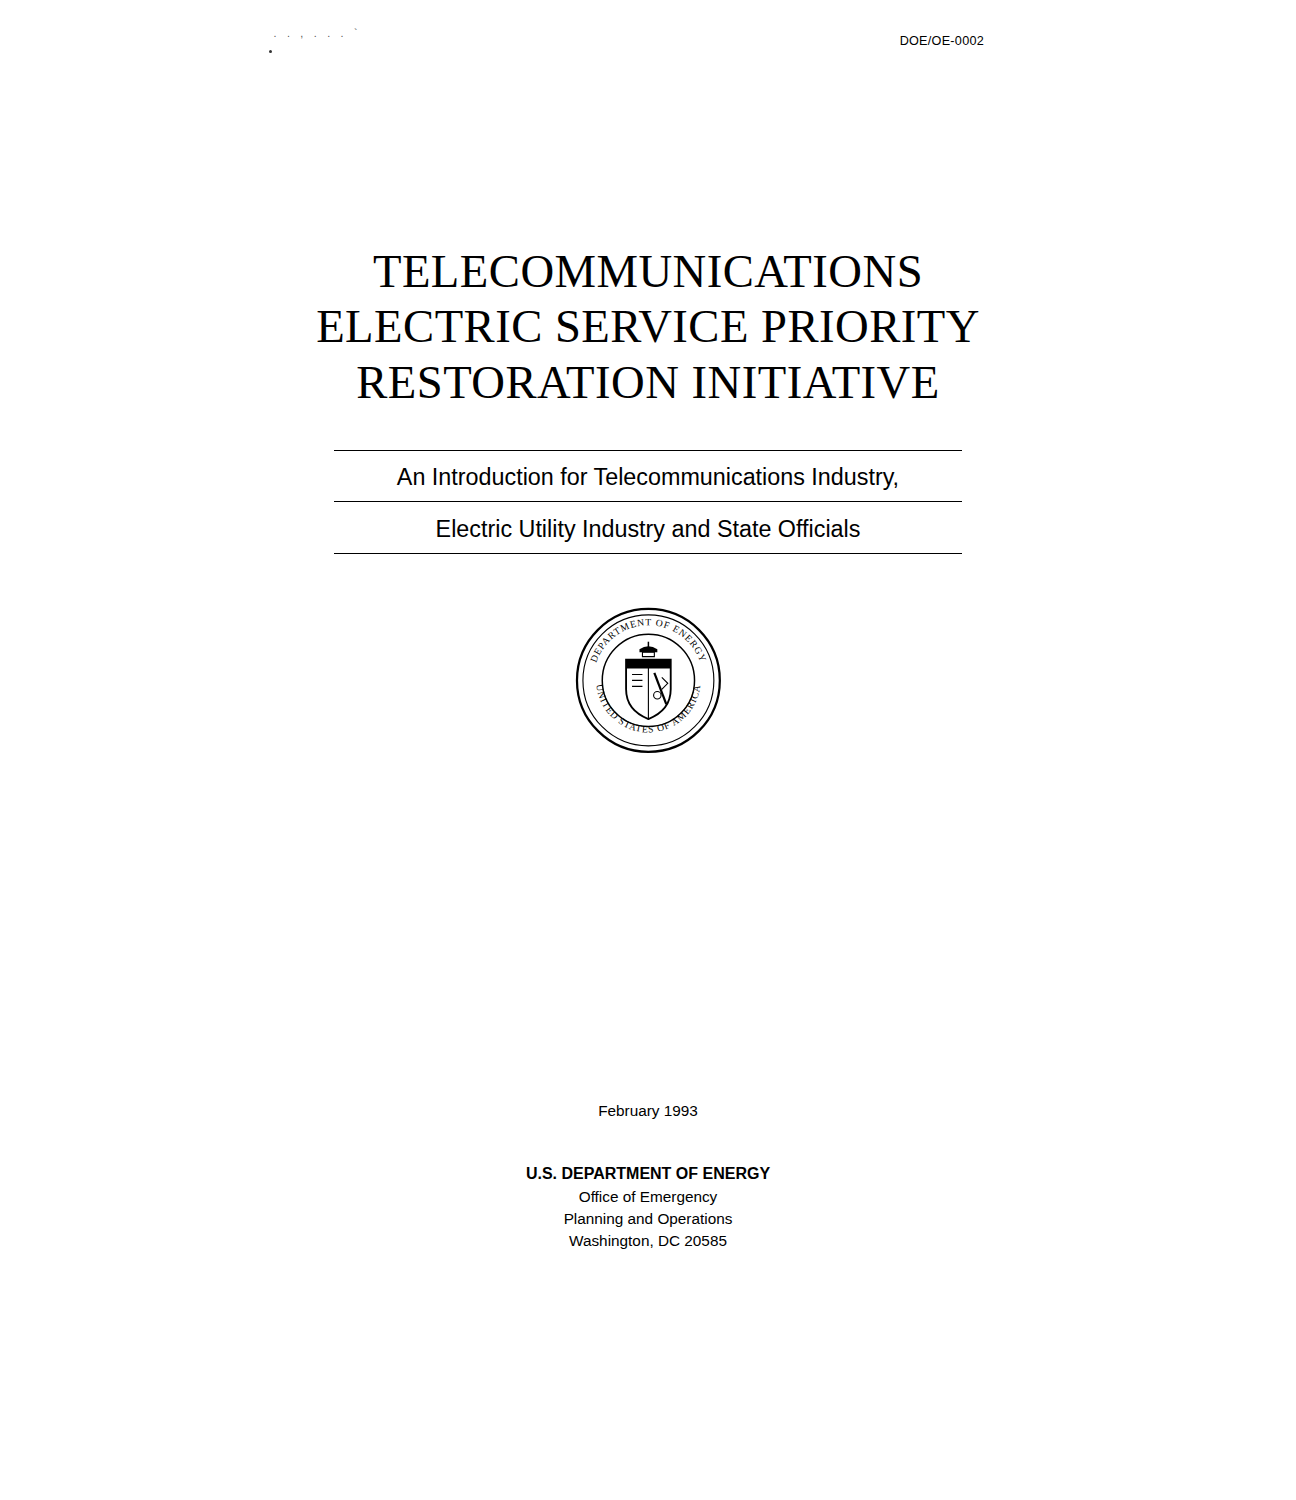. . , . . . `
DOE/OE-0002
TELECOMMUNICATIONS
ELECTRIC SERVICE PRIORITY
RESTORATION INITIATIVE
An Introduction for Telecommunications Industry,
Electric Utility Industry and State Officials
DEPARTMENT OF ENERGY UNITED STATES OF AMERICA
February 1993
U.S. DEPARTMENT OF ENERGY
Office of Emergency
Planning and Operations
Washington, DC 20585